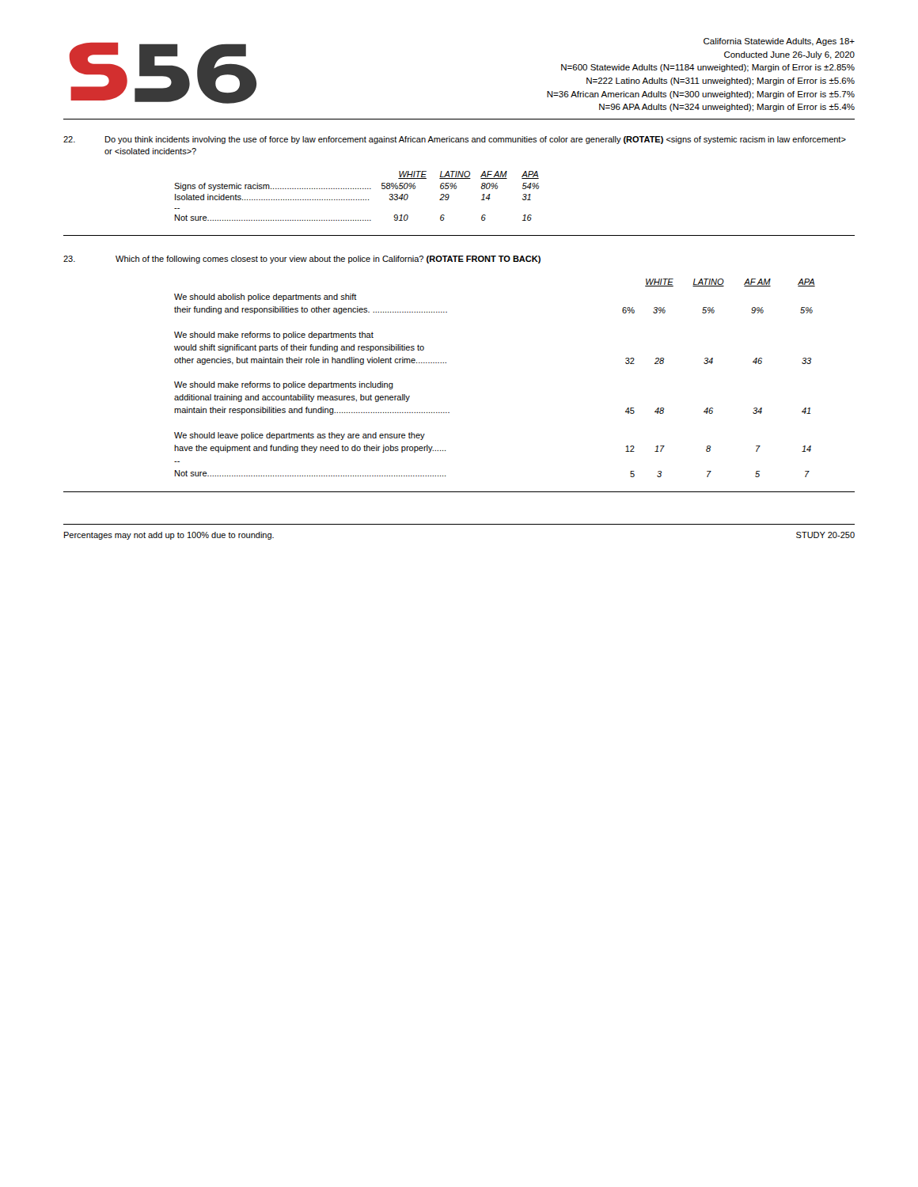California Statewide Adults, Ages 18+
Conducted June 26-July 6, 2020
N=600 Statewide Adults (N=1184 unweighted); Margin of Error is ±2.85%
N=222 Latino Adults (N=311 unweighted); Margin of Error is ±5.6%
N=36 African American Adults (N=300 unweighted); Margin of Error is ±5.7%
N=96 APA Adults (N=324 unweighted); Margin of Error is ±5.4%
22.
Do you think incidents involving the use of force by law enforcement against African Americans and communities of color are generally (ROTATE) <signs of systemic racism in law enforcement> or <isolated incidents>?
| | | WHITE | LATINO | AF AM | APA |
| Signs of systemic racism .......................................... | 58% | 50% | 65% | 80% | 54% |
| Isolated incidents ..................................................... | 33 | 40 | 29 | 14 | 31 |
| -- | | | | | |
| Not sure .................................................................... | 9 | 10 | 6 | 6 | 16 |
23.
Which of the following comes closest to your view about the police in California? (ROTATE FRONT TO BACK)
| | | WHITE | LATINO | AF AM | APA |
| We should abolish police departments and shift their funding and responsibilities to other agencies. ............................... | 6% | 3% | 5% | 9% | 5% |
| We should make reforms to police departments that would shift significant parts of their funding and responsibilities to other agencies, but maintain their role in handling violent crime. ............ | 32 | 28 | 34 | 46 | 33 |
| We should make reforms to police departments including additional training and accountability measures, but generally maintain their responsibilities and funding. ............................................... | 45 | 48 | 46 | 34 | 41 |
| We should leave police departments as they are and ensure they have the equipment and funding they need to do their jobs properly. ..... | 12 | 17 | 8 | 7 | 14 |
| -- | | | | | |
| Not sure ................................................................................................... | 5 | 3 | 7 | 5 | 7 |
Percentages may not add up to 100% due to rounding.
STUDY 20-250